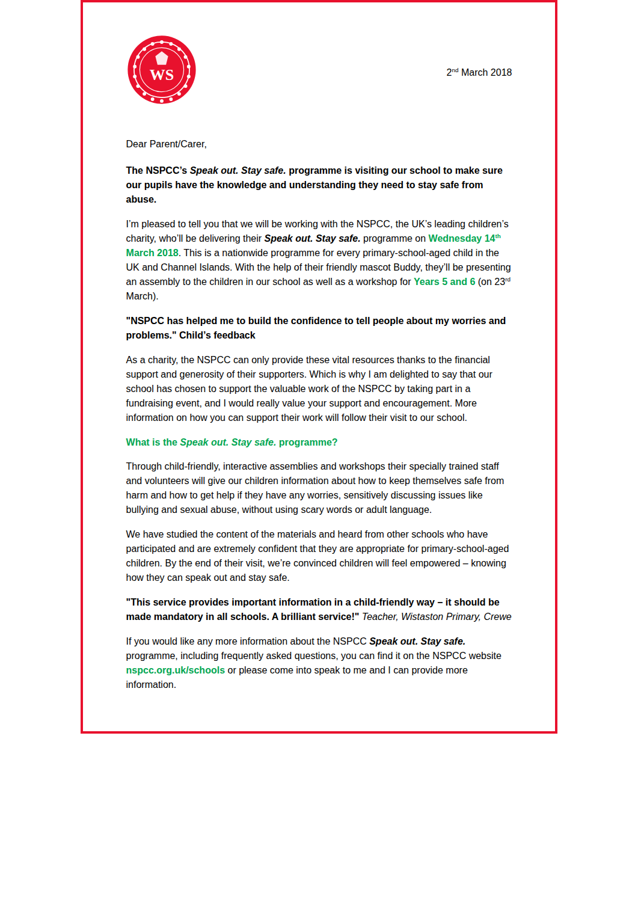WS
2nd March 2018
Dear Parent/Carer,
The NSPCC’s Speak out. Stay safe. programme is visiting our school to make sure our pupils have the knowledge and understanding they need to stay safe from abuse.
I’m pleased to tell you that we will be working with the NSPCC, the UK’s leading children’s charity, who’ll be delivering their Speak out. Stay safe. programme on Wednesday 14th March 2018. This is a nationwide programme for every primary-school-aged child in the UK and Channel Islands. With the help of their friendly mascot Buddy, they’ll be presenting an assembly to the children in our school as well as a workshop for Years 5 and 6 (on 23rd March).
"NSPCC has helped me to build the confidence to tell people about my worries and problems." Child’s feedback
As a charity, the NSPCC can only provide these vital resources thanks to the financial support and generosity of their supporters. Which is why I am delighted to say that our school has chosen to support the valuable work of the NSPCC by taking part in a fundraising event, and I would really value your support and encouragement. More information on how you can support their work will follow their visit to our school.
What is the Speak out. Stay safe. programme?
Through child-friendly, interactive assemblies and workshops their specially trained staff and volunteers will give our children information about how to keep themselves safe from harm and how to get help if they have any worries, sensitively discussing issues like bullying and sexual abuse, without using scary words or adult language.
We have studied the content of the materials and heard from other schools who have participated and are extremely confident that they are appropriate for primary-school-aged children. By the end of their visit, we’re convinced children will feel empowered – knowing how they can speak out and stay safe.
"This service provides important information in a child-friendly way – it should be made mandatory in all schools. A brilliant service!" Teacher, Wistaston Primary, Crewe
If you would like any more information about the NSPCC Speak out. Stay safe. programme, including frequently asked questions, you can find it on the NSPCC website nspcc.org.uk/schools or please come into speak to me and I can provide more information.